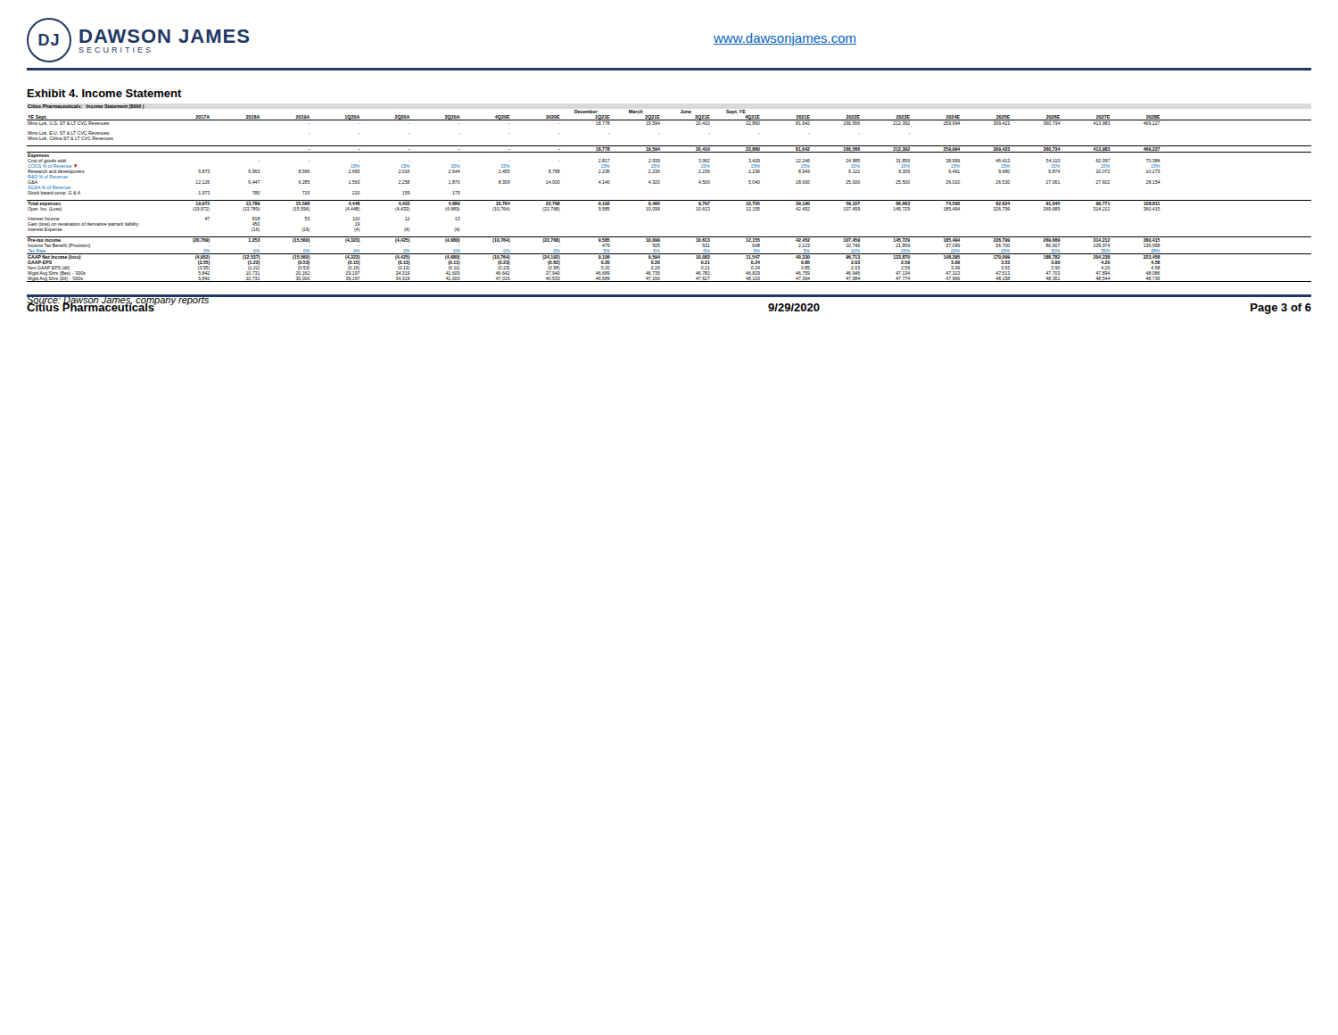DJ
DAWSON JAMES
SECURITIES
www.dawsonjames.com
Exhibit 4. Income Statement
| Citius Pharmaceuticals: Income Statement ($000 ) |
| | | | | | | | | | December | March | June | Sept. YE | | | | | | | | | | | |
| YE Sept. | 2017A | 2018A | 2019A | 1Q20A | 2Q20A | 3Q20A | 4Q20E | 2020E | 1Q21E | 2Q21E | 3Q21E | 4Q21E | 2021E | 2022E | 2023E | 2024E | 2025E | 2026E | 2027E | 2028E | | | |
| Mino-Lok, U.S. ST & LT CVC Revenues | | | - | - | - | - | - | - | 18,778 | 19,594 | 20,410 | 22,860 | 81,642 | 166,566 | 212,392 | 259,994 | 309,423 | 360,734 | 413,983 | 469,227 | | | |
| Mino-Lok, E.U. ST & LT CVC Revenues | | | - | - | - | - | - | - | - | - | - | - | - | - | - | | | | | | | | |
| Mino-Lok, CHina ST & LT CVC Revenues | | | | | | | | | | | | | | | | | | | | | | | |
| | | | - | - | - | - | - | - | 18,778 | 19,594 | 20,410 | 22,860 | 81,642 | 166,566 | 212,392 | 259,994 | 309,423 | 360,734 | 413,983 | 469,227 | | | |
| Expenses | |
| Cost of goods sold | | - | - | - | - | - | - | - | 2,817 | 2,939 | 3,062 | 3,429 | 12,246 | 24,985 | 31,859 | 38,999 | 46,413 | 54,110 | 62,097 | 70,384 | | | |
| COGS % of Revenue ▼ | | | | 15% | 15% | 15% | 15% | | 15% | 15% | 15% | 15% | 15% | 15% | 15% | 15% | 15% | 15% | 15% | 15% | | | |
| Research and development | 5,873 | 6,563 | 8,596 | 2,665 | 2,016 | 2,644 | 2,455 | 8,768 | 2,236 | 2,236 | 2,236 | 2,236 | 8,943 | 9,122 | 9,305 | 9,491 | 9,680 | 9,874 | 10,072 | 10,273 | | | |
| R&D % of Revenue | |
| G&A | 12,126 | 6,447 | 6,285 | 1,563 | 2,258 | 1,870 | 8,309 | 14,000 | 4,140 | 4,320 | 4,500 | 5,040 | 18,000 | 25,000 | 25,500 | 26,010 | 26,530 | 27,061 | 27,602 | 28,154 | | | |
| SG&A % of Revenue | |
| Stock based comp. G & A | 1,973 | 780 | 715 | 220 | 159 | 175 | | | | | | | | | | | | | | | | | |
| Total expenses | 19,972 | 13,789 | 15,596 | 4,448 | 4,433 | 4,689 | 10,764 | 22,768 | 9,192 | 9,495 | 9,797 | 10,705 | 39,190 | 59,107 | 66,663 | 74,500 | 82,624 | 91,045 | 99,771 | 108,811 | | | |
| Oper. Inc. (Loss) | (19,972) | (13,789) | (15,596) | (4,448) | (4,433) | (4,689) | (10,764) | (22,768) | 9,585 | 10,099 | 10,613 | 12,155 | 42,452 | 107,459 | 145,729 | 185,494 | 226,799 | 269,689 | 314,212 | 360,415 | | | |
| Interest Income | 47 | 818 | 53 | 110 | 12 | 13 | | | | | | | | | | | | | | | | | |
| Gain (loss) on revaluation of derivative warrant liability | | 450 | | 19 | | | | | | | | | | | | | | | | | | | |
| Interest Expense | | (16) | (16) | (4) | (4) | (4) | | | | | | | | | | | | | | | | | |
| Pre-tax income | (20,769) | 1,253 | (15,560) | (4,323) | (4,425) | (4,680) | (10,764) | (22,768) | 9,585 | 10,099 | 10,613 | 12,155 | 42,452 | 107,459 | 145,729 | 185,494 | 226,799 | 269,689 | 314,212 | 360,415 | | | |
| Income Tax Benefit (Provision) | - | - | - | - | - | - | - | - | 479 | 505 | 531 | 608 | 2,123 | 10,746 | 21,859 | 37,099 | 56,700 | 80,907 | 109,974 | 136,958 | | | |
| Tax Rate | 0% | 0% | 0% | 0% | 0% | 0% | 0% | 0% | 5% | 5% | 5% | 5% | 5% | 10% | 15% | 20% | 25% | 30% | 35% | 38% | | | |
| GAAP Net Income (loss) | (4,952) | (12,537) | (15,560) | (4,323) | (4,425) | (4,680) | (10,764) | (24,192) | 9,106 | 9,594 | 10,082 | 11,547 | 40,330 | 96,713 | 123,870 | 148,395 | 170,099 | 188,782 | 204,238 | 223,458 | | | |
| GAAP-EPS | (3.55) | (1.22) | (0.53) | (0.15) | (0.13) | (0.11) | (0.23) | (0.62) | 0.20 | 0.20 | 0.21 | 0.24 | 0.85 | 2.03 | 2.59 | 3.09 | 3.53 | 3.90 | 4.20 | 4.58 | | | |
| Non GAAP EPS (dil) | (3.55) | (1.22) | (0.53) | (0.15) | (0.13) | (0.11) | (0.23) | (0.58) | 0.20 | 0.20 | 0.21 | 0.24 | 0.85 | 2.03 | 2.59 | 3.09 | 3.53 | 3.90 | 4.20 | 4.58 | | | |
| Wgtd Avg Shrs (Bas) - '000s | 5,842 | 10,731 | 20,162 | 29,197 | 34,319 | 41,600 | 46,642 | 37,940 | 46,689 | 46,735 | 46,782 | 46,829 | 46,759 | 46,946 | 47,134 | 47,323 | 47,513 | 47,703 | 47,894 | 48,086 | | | |
| Wgtd Avg Shrs (Dil) - '000s | 5,842 | 10,731 | 35,000 | 39,197 | 34,319 | 41,600 | 47,016 | 40,533 | 46,689 | 47,156 | 47,627 | 48,103 | 47,394 | 47,584 | 47,774 | 47,966 | 48,158 | 48,351 | 48,544 | 48,739 | | | |
Source: Dawson James, company reports
Citius Pharmaceuticals
9/29/2020
Page 3 of 6